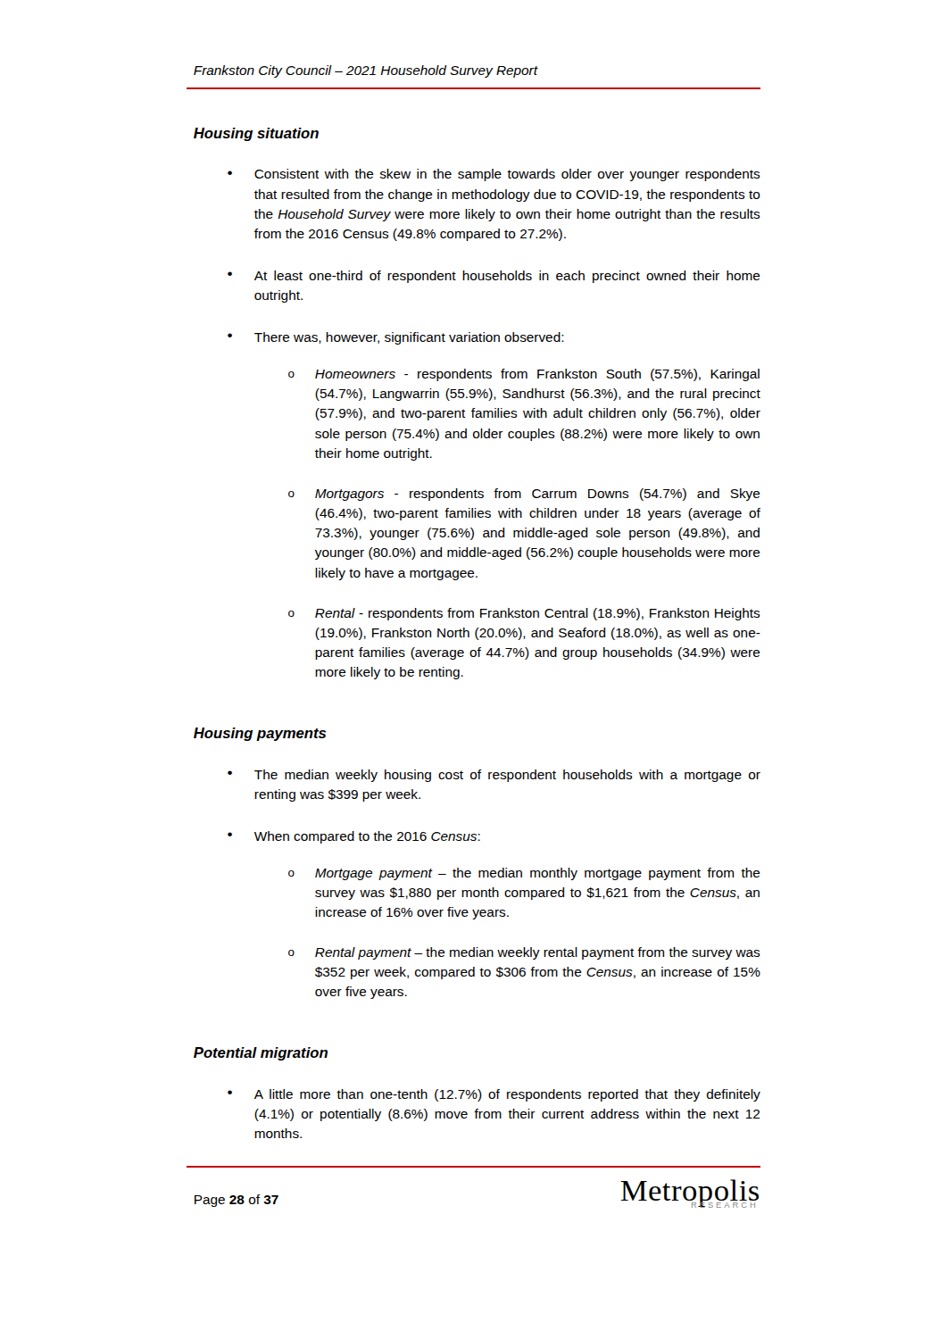Frankston City Council – 2021 Household Survey Report
Housing situation
Consistent with the skew in the sample towards older over younger respondents that resulted from the change in methodology due to COVID-19, the respondents to the Household Survey were more likely to own their home outright than the results from the 2016 Census (49.8% compared to 27.2%).
At least one-third of respondent households in each precinct owned their home outright.
There was, however, significant variation observed:
Homeowners - respondents from Frankston South (57.5%), Karingal (54.7%), Langwarrin (55.9%), Sandhurst (56.3%), and the rural precinct (57.9%), and two-parent families with adult children only (56.7%), older sole person (75.4%) and older couples (88.2%) were more likely to own their home outright.
Mortgagors - respondents from Carrum Downs (54.7%) and Skye (46.4%), two-parent families with children under 18 years (average of 73.3%), younger (75.6%) and middle-aged sole person (49.8%), and younger (80.0%) and middle-aged (56.2%) couple households were more likely to have a mortgagee.
Rental - respondents from Frankston Central (18.9%), Frankston Heights (19.0%), Frankston North (20.0%), and Seaford (18.0%), as well as one-parent families (average of 44.7%) and group households (34.9%) were more likely to be renting.
Housing payments
The median weekly housing cost of respondent households with a mortgage or renting was $399 per week.
When compared to the 2016 Census:
Mortgage payment – the median monthly mortgage payment from the survey was $1,880 per month compared to $1,621 from the Census, an increase of 16% over five years.
Rental payment – the median weekly rental payment from the survey was $352 per week, compared to $306 from the Census, an increase of 15% over five years.
Potential migration
A little more than one-tenth (12.7%) of respondents reported that they definitely (4.1%) or potentially (8.6%) move from their current address within the next 12 months.
Page 28 of 37
Metropolis
RESEARCH